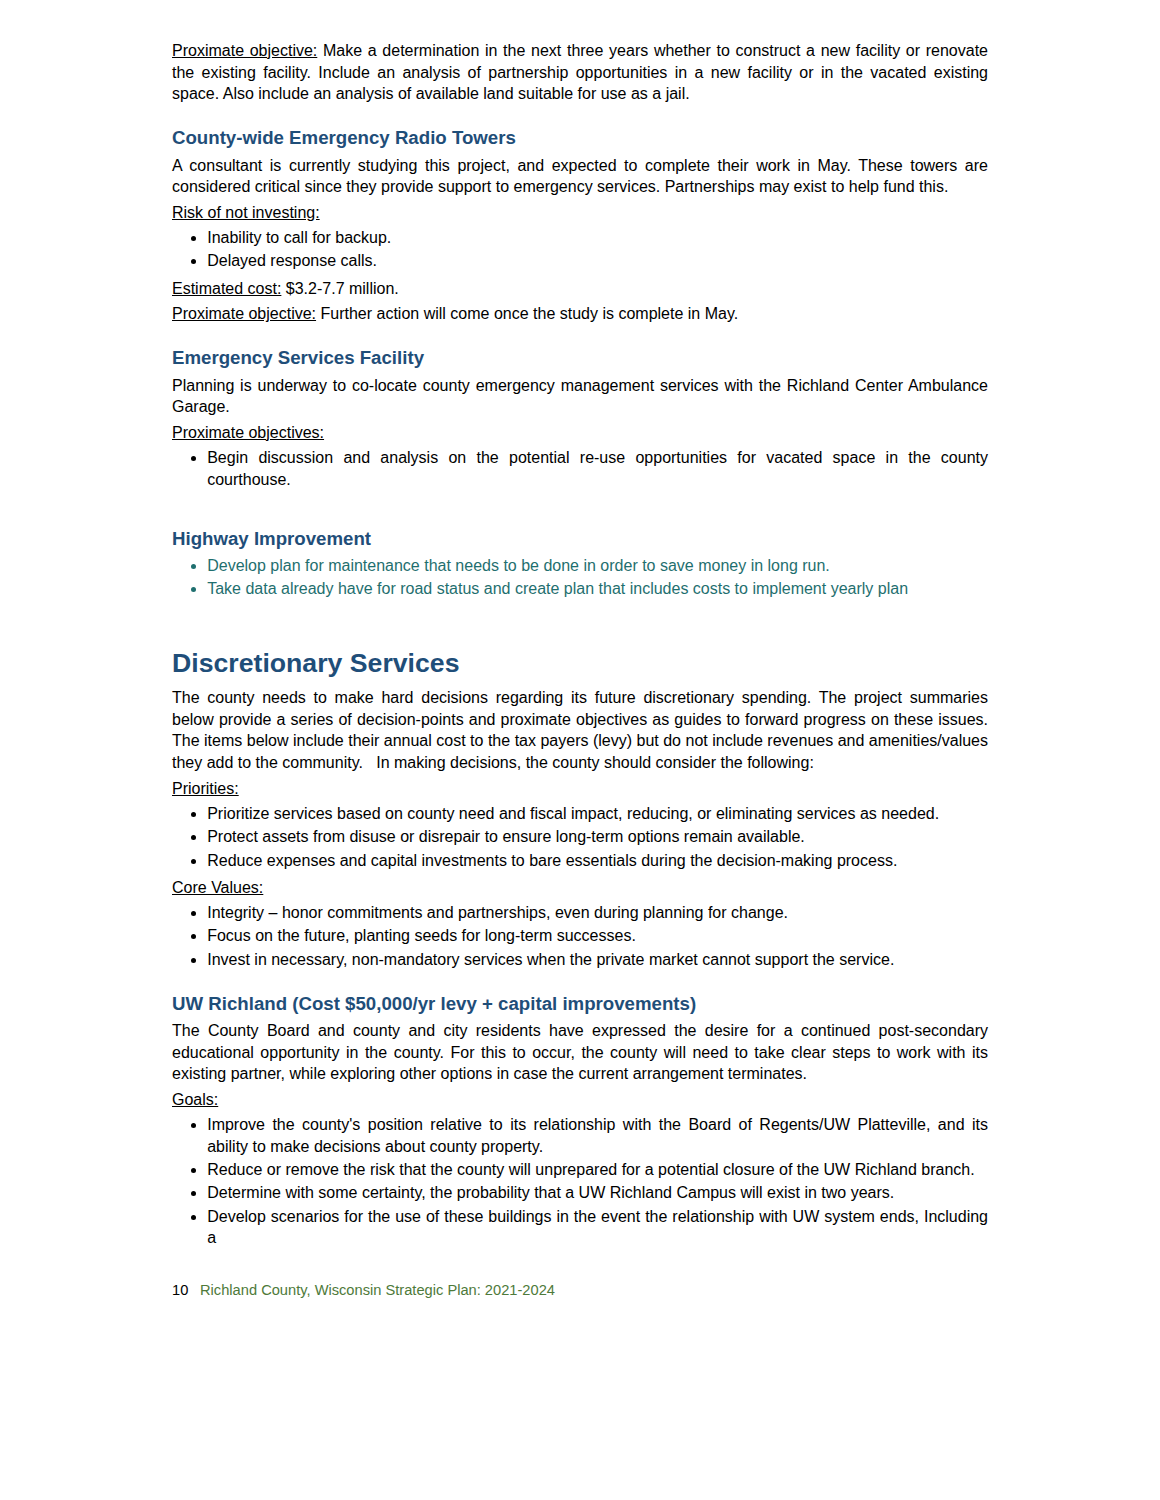Proximate objective: Make a determination in the next three years whether to construct a new facility or renovate the existing facility. Include an analysis of partnership opportunities in a new facility or in the vacated existing space. Also include an analysis of available land suitable for use as a jail.
County-wide Emergency Radio Towers
A consultant is currently studying this project, and expected to complete their work in May. These towers are considered critical since they provide support to emergency services. Partnerships may exist to help fund this.
Risk of not investing:
Inability to call for backup.
Delayed response calls.
Estimated cost: $3.2-7.7 million.
Proximate objective: Further action will come once the study is complete in May.
Emergency Services Facility
Planning is underway to co-locate county emergency management services with the Richland Center Ambulance Garage.
Proximate objectives:
Begin discussion and analysis on the potential re-use opportunities for vacated space in the county courthouse.
Highway Improvement
Develop plan for maintenance that needs to be done in order to save money in long run.
Take data already have for road status and create plan that includes costs to implement yearly plan
Discretionary Services
The county needs to make hard decisions regarding its future discretionary spending. The project summaries below provide a series of decision-points and proximate objectives as guides to forward progress on these issues. The items below include their annual cost to the tax payers (levy) but do not include revenues and amenities/values they add to the community. In making decisions, the county should consider the following:
Priorities:
Prioritize services based on county need and fiscal impact, reducing, or eliminating services as needed.
Protect assets from disuse or disrepair to ensure long-term options remain available.
Reduce expenses and capital investments to bare essentials during the decision-making process.
Core Values:
Integrity – honor commitments and partnerships, even during planning for change.
Focus on the future, planting seeds for long-term successes.
Invest in necessary, non-mandatory services when the private market cannot support the service.
UW Richland (Cost $50,000/yr levy + capital improvements)
The County Board and county and city residents have expressed the desire for a continued post-secondary educational opportunity in the county. For this to occur, the county will need to take clear steps to work with its existing partner, while exploring other options in case the current arrangement terminates.
Goals:
Improve the county's position relative to its relationship with the Board of Regents/UW Platteville, and its ability to make decisions about county property.
Reduce or remove the risk that the county will unprepared for a potential closure of the UW Richland branch.
Determine with some certainty, the probability that a UW Richland Campus will exist in two years.
Develop scenarios for the use of these buildings in the event the relationship with UW system ends, Including a
10 Richland County, Wisconsin Strategic Plan: 2021-2024